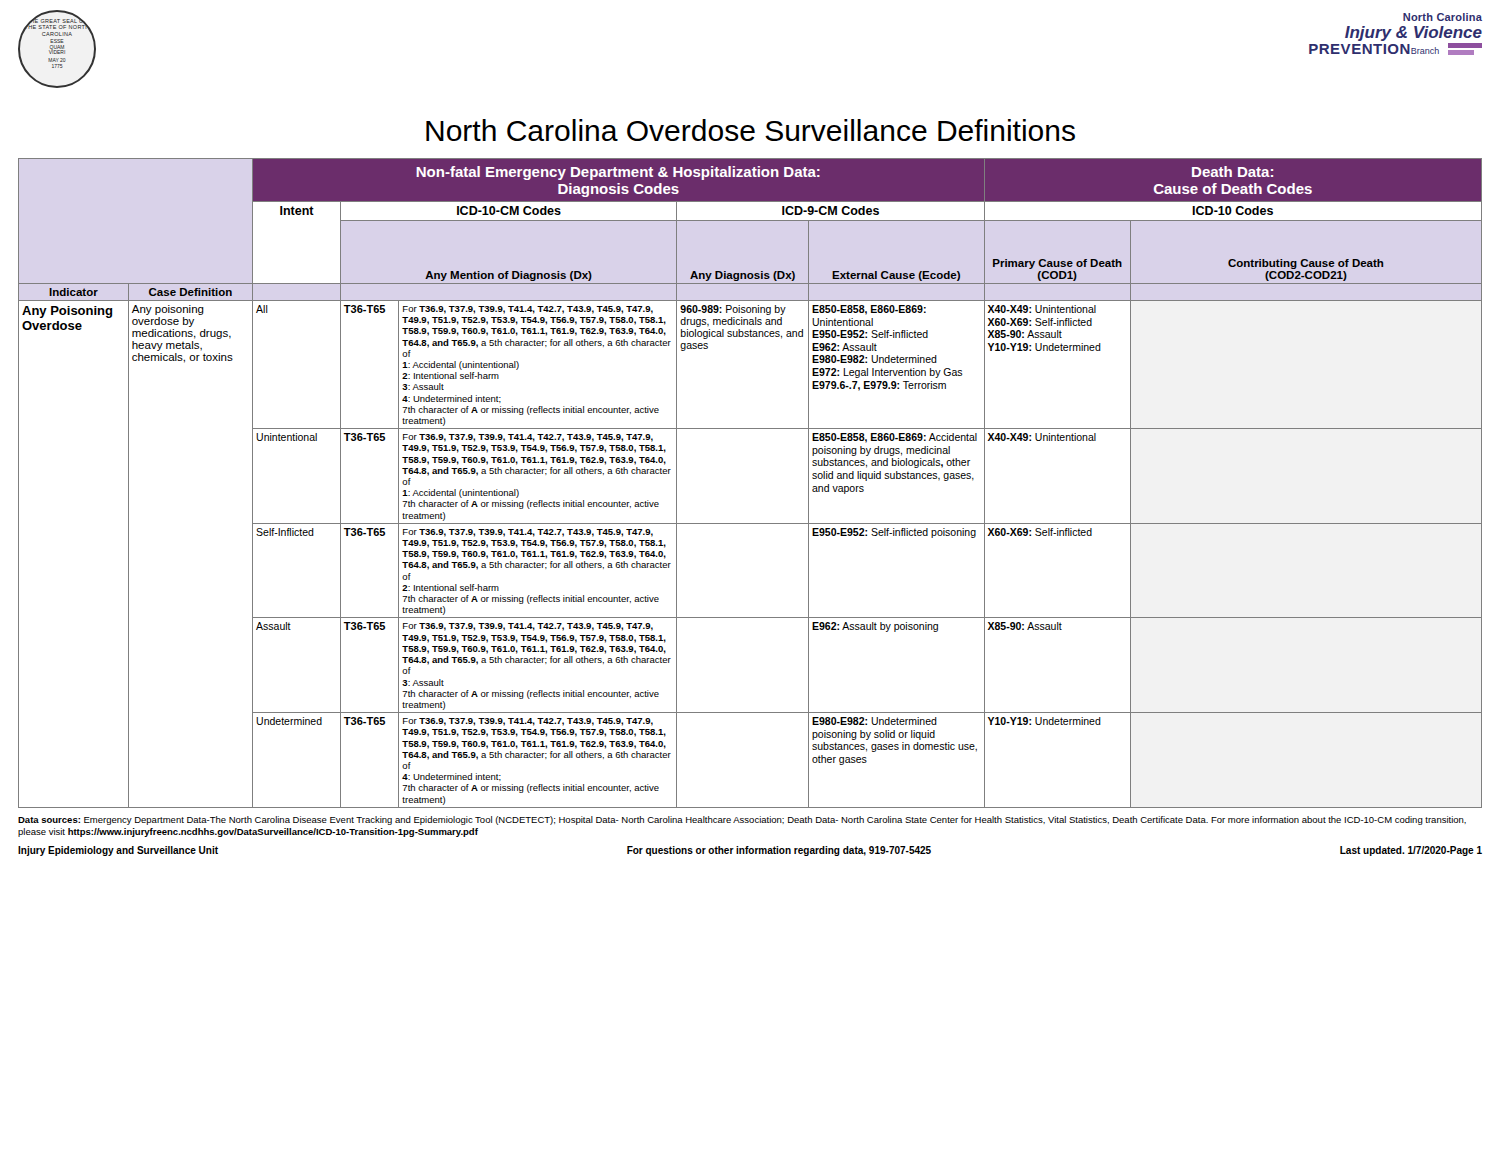THE GREAT SEAL OF THE STATE OF NORTH CAROLINA
ESSE
QUAM
VIDERI
MAY 20
1775
North Carolina
Injury & Violence
PREVENTIONBranch
North Carolina Overdose Surveillance Definitions
| | Non-fatal Emergency Department & Hospitalization Data: Diagnosis Codes | Death Data: Cause of Death Codes |
| --- | --- | --- |
| Intent | ICD-10-CM Codes | ICD-9-CM Codes | ICD-10 Codes |
| Any Mention of Diagnosis (Dx) | Any Diagnosis (Dx) | External Cause (Ecode) | Primary Cause of Death (COD1) | Contributing Cause of Death (COD2-COD21) |
| Indicator | Case Definition | | | | | | |
| Any Poisoning Overdose | Any poisoning overdose by medications, drugs, heavy metals, chemicals, or toxins | All | T36-T65 | For T36.9, T37.9, T39.9, T41.4, T42.7, T43.9, T45.9, T47.9, T49.9, T51.9, T52.9, T53.9, T54.9, T56.9, T57.9, T58.0, T58.1, T58.9, T59.9, T60.9, T61.0, T61.1, T61.9, T62.9, T63.9, T64.0, T64.8, and T65.9, a 5th character; for all others, a 6th character of 1 : Accidental (unintentional) 2 : Intentional self-harm 3 : Assault 4 : Undetermined intent; 7th character of A or missing (reflects initial encounter, active treatment) | 960-989: Poisoning by drugs, medicinals and biological substances, and gases | E850-E858, E860-E869: Unintentional E950-E952: Self-inflicted E962: Assault E980-E982: Undetermined E972: Legal Intervention by Gas E979.6-.7, E979.9: Terrorism | X40-X49: Unintentional X60-X69: Self-inflicted X85-90: Assault Y10-Y19: Undetermined | |
| Unintentional | T36-T65 | For T36.9, T37.9, T39.9, T41.4, T42.7, T43.9, T45.9, T47.9, T49.9, T51.9, T52.9, T53.9, T54.9, T56.9, T57.9, T58.0, T58.1, T58.9, T59.9, T60.9, T61.0, T61.1, T61.9, T62.9, T63.9, T64.0, T64.8, and T65.9, a 5th character; for all others, a 6th character of 1 : Accidental (unintentional) 7th character of A or missing (reflects initial encounter, active treatment) | | E850-E858, E860-E869: Accidental poisoning by drugs, medicinal substances, and biologicals , other solid and liquid substances, gases, and vapors | X40-X49: Unintentional | |
| Self-Inflicted | T36-T65 | For T36.9, T37.9, T39.9, T41.4, T42.7, T43.9, T45.9, T47.9, T49.9, T51.9, T52.9, T53.9, T54.9, T56.9, T57.9, T58.0, T58.1, T58.9, T59.9, T60.9, T61.0, T61.1, T61.9, T62.9, T63.9, T64.0, T64.8, and T65.9, a 5th character; for all others, a 6th character of 2 : Intentional self-harm 7th character of A or missing (reflects initial encounter, active treatment) | | E950-E952: Self-inflicted poisoning | X60-X69: Self-inflicted | |
| Assault | T36-T65 | For T36.9, T37.9, T39.9, T41.4, T42.7, T43.9, T45.9, T47.9, T49.9, T51.9, T52.9, T53.9, T54.9, T56.9, T57.9, T58.0, T58.1, T58.9, T59.9, T60.9, T61.0, T61.1, T61.9, T62.9, T63.9, T64.0, T64.8, and T65.9, a 5th character; for all others, a 6th character of 3 : Assault 7th character of A or missing (reflects initial encounter, active treatment) | | E962: Assault by poisoning | X85-90: Assault | |
| Undetermined | T36-T65 | For T36.9, T37.9, T39.9, T41.4, T42.7, T43.9, T45.9, T47.9, T49.9, T51.9, T52.9, T53.9, T54.9, T56.9, T57.9, T58.0, T58.1, T58.9, T59.9, T60.9, T61.0, T61.1, T61.9, T62.9, T63.9, T64.0, T64.8, and T65.9, a 5th character; for all others, a 6th character of 4 : Undetermined intent; 7th character of A or missing (reflects initial encounter, active treatment) | | E980-E982: Undetermined poisoning by solid or liquid substances, gases in domestic use, other gases | Y10-Y19: Undetermined | |
Data sources: Emergency Department Data-The North Carolina Disease Event Tracking and Epidemiologic Tool (NCDETECT); Hospital Data- North Carolina Healthcare Association; Death Data- North Carolina State Center for Health Statistics, Vital Statistics, Death Certificate Data. For more information about the ICD-10-CM coding transition, please visit https://www.injuryfreenc.ncdhhs.gov/DataSurveillance/ICD-10-Transition-1pg-Summary.pdf
Injury Epidemiology and Surveillance Unit
For questions or other information regarding data, 919-707-5425
Last updated. 1/7/2020-Page 1